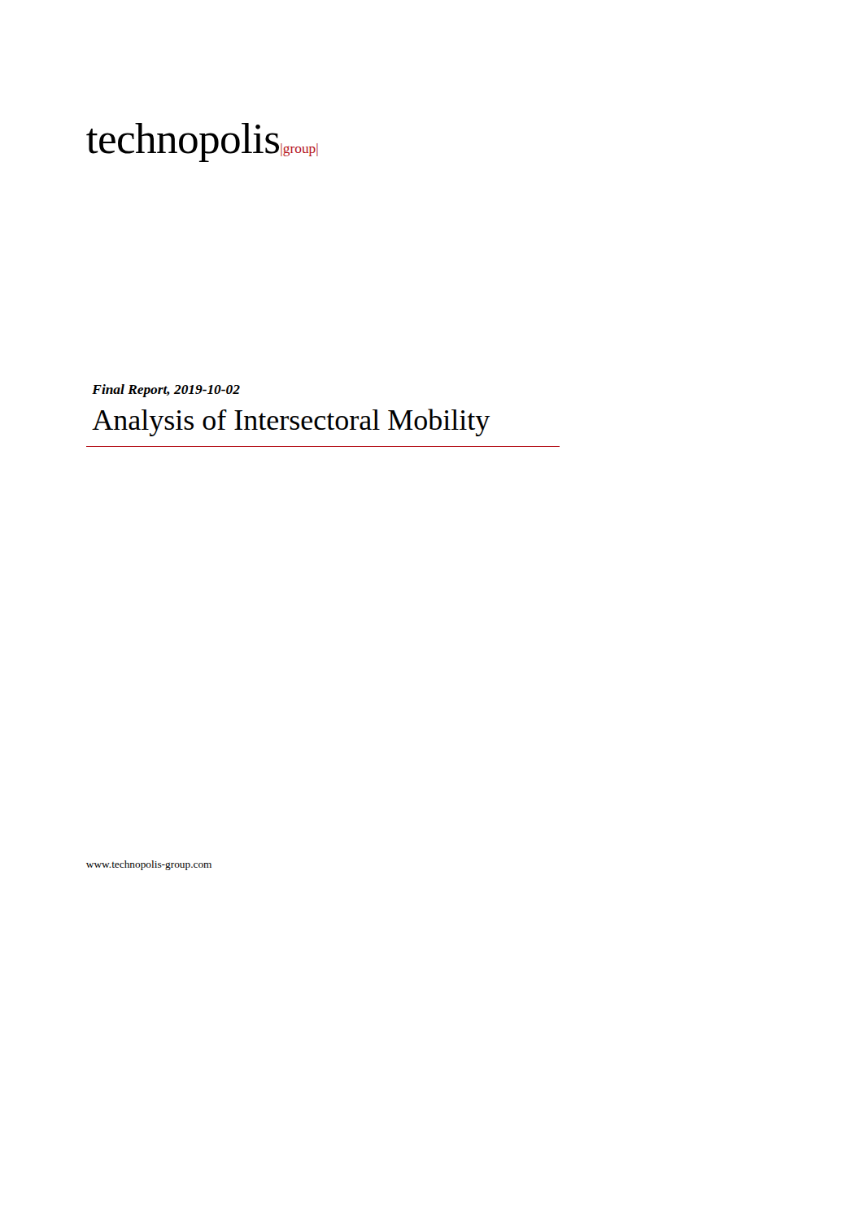technopolis|group|
Final Report, 2019-10-02
Analysis of Intersectoral Mobility
www.technopolis-group.com